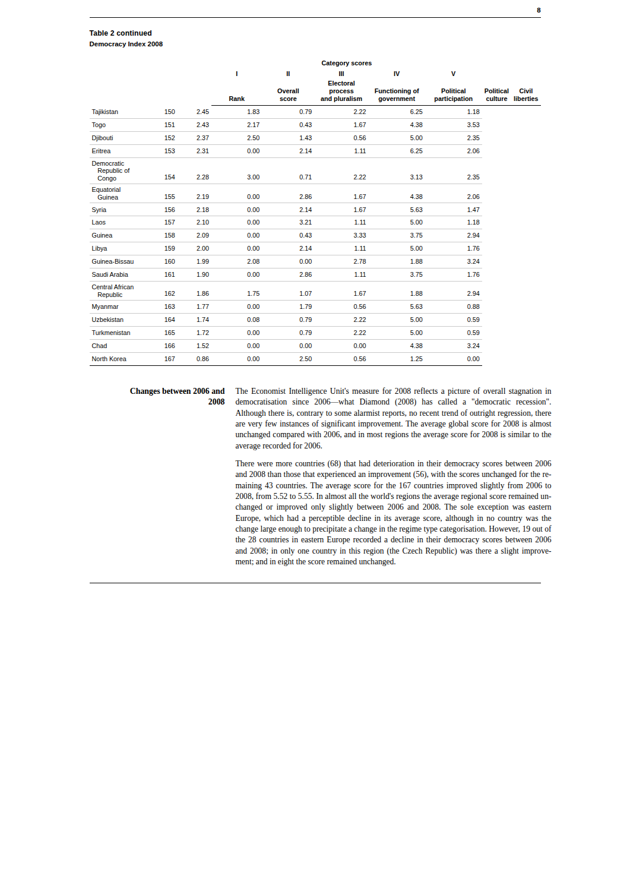8
Table 2 continued
Democracy Index 2008
Democracy Index 2008 — continued
| | | | Category scores |
| --- | --- | --- | --- |
| I | II | III | IV | V |
| Rank | Overall score | Electoral process and pluralism | Functioning of government | Political participation | Political culture | Civil liberties |
| Tajikistan | 150 | 2.45 | 1.83 | 0.79 | 2.22 | 6.25 | 1.18 |
| Togo | 151 | 2.43 | 2.17 | 0.43 | 1.67 | 4.38 | 3.53 |
| Djibouti | 152 | 2.37 | 2.50 | 1.43 | 0.56 | 5.00 | 2.35 |
| Eritrea | 153 | 2.31 | 0.00 | 2.14 | 1.11 | 6.25 | 2.06 |
| Democratic Republic of Congo | 154 | 2.28 | 3.00 | 0.71 | 2.22 | 3.13 | 2.35 |
| Equatorial Guinea | 155 | 2.19 | 0.00 | 2.86 | 1.67 | 4.38 | 2.06 |
| Syria | 156 | 2.18 | 0.00 | 2.14 | 1.67 | 5.63 | 1.47 |
| Laos | 157 | 2.10 | 0.00 | 3.21 | 1.11 | 5.00 | 1.18 |
| Guinea | 158 | 2.09 | 0.00 | 0.43 | 3.33 | 3.75 | 2.94 |
| Libya | 159 | 2.00 | 0.00 | 2.14 | 1.11 | 5.00 | 1.76 |
| Guinea-Bissau | 160 | 1.99 | 2.08 | 0.00 | 2.78 | 1.88 | 3.24 |
| Saudi Arabia | 161 | 1.90 | 0.00 | 2.86 | 1.11 | 3.75 | 1.76 |
| Central African Republic | 162 | 1.86 | 1.75 | 1.07 | 1.67 | 1.88 | 2.94 |
| Myanmar | 163 | 1.77 | 0.00 | 1.79 | 0.56 | 5.63 | 0.88 |
| Uzbekistan | 164 | 1.74 | 0.08 | 0.79 | 2.22 | 5.00 | 0.59 |
| Turkmenistan | 165 | 1.72 | 0.00 | 0.79 | 2.22 | 5.00 | 0.59 |
| Chad | 166 | 1.52 | 0.00 | 0.00 | 0.00 | 4.38 | 3.24 |
| North Korea | 167 | 0.86 | 0.00 | 2.50 | 0.56 | 1.25 | 0.00 |
Changes between 2006 and
2008
The Economist Intelligence Unit's measure for 2008 reflects a picture of overall stagnation in democratisation since 2006—what Diamond (2008) has called a "democratic recession". Although there is, contrary to some alarmist reports, no recent trend of outright regression, there are very few instances of significant improvement. The average global score for 2008 is almost unchanged compared with 2006, and in most regions the average score for 2008 is similar to the average recorded for 2006.
There were more countries (68) that had deterioration in their democracy scores between 2006 and 2008 than those that experienced an improvement (56), with the scores unchanged for the remaining 43 countries. The average score for the 167 countries improved slightly from 2006 to 2008, from 5.52 to 5.55. In almost all the world's regions the average regional score remained unchanged or improved only slightly between 2006 and 2008. The sole exception was eastern Europe, which had a perceptible decline in its average score, although in no country was the change large enough to precipitate a change in the regime type categorisation. However, 19 out of the 28 countries in eastern Europe recorded a decline in their democracy scores between 2006 and 2008; in only one country in this region (the Czech Republic) was there a slight improvement; and in eight the score remained unchanged.